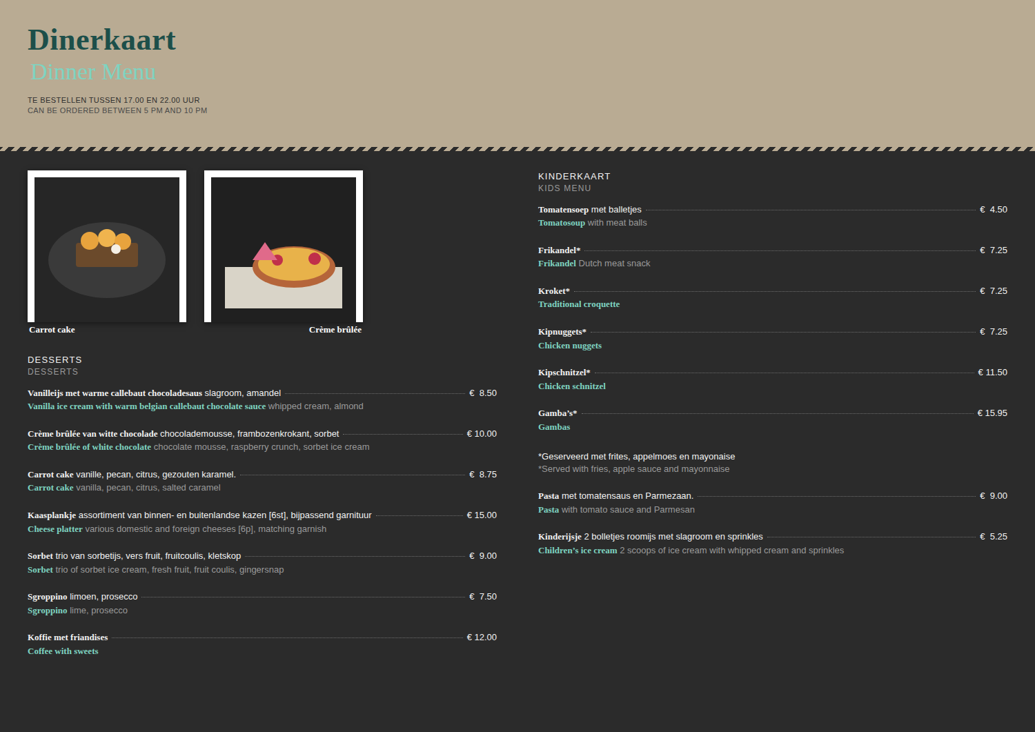Dinerkaart
Dinner Menu
Te bestellen tussen 17.00 en 22.00 uur Can be ordered between 5 pm and 10 pm
Carrot cake
Crème brûlée
DessertsDesserts
Vanilleijs met warme callebaut chocoladesaus slagroom, amandel € 8.50
Vanilla ice cream with warm belgian callebaut chocolate sauce whipped cream, almond
Crème brûlée van witte chocolade chocolademousse, frambozenkrokant, sorbet € 10.00
Crème brûlée of white chocolate chocolate mousse, raspberry crunch, sorbet ice cream
Carrot cake vanille, pecan, citrus, gezouten karamel. € 8.75
Carrot cake vanilla, pecan, citrus, salted caramel
Kaasplankje assortiment van binnen- en buitenlandse kazen [6st], bijpassend garnituur € 15.00
Cheese platter various domestic and foreign cheeses [6p], matching garnish
Sorbet trio van sorbetijs, vers fruit, fruitcoulis, kletskop € 9.00
Sorbet trio of sorbet ice cream, fresh fruit, fruit coulis, gingersnap
Sgroppino limoen, prosecco € 7.50
Sgroppino lime, prosecco
Koffie met friandises € 12.00
Coffee with sweets
KinderkaartKids menu
Tomatensoep met balletjes € 4.50
Tomatosoup with meat balls
Frikandel* € 7.25
Frikandel Dutch meat snack
Kroket* € 7.25
Traditional croquette
Kipnuggets* € 7.25
Chicken nuggets
Kipschnitzel* € 11.50
Chicken schnitzel
Gamba’s* € 15.95
Gambas
*Geserveerd met frites, appelmoes en mayonaise *Served with fries, apple sauce and mayonnaise
Pasta met tomatensaus en Parmezaan. € 9.00
Pasta with tomato sauce and Parmesan
Kinderijsje 2 bolletjes roomijs met slagroom en sprinkles € 5.25
Children’s ice cream 2 scoops of ice cream with whipped cream and sprinkles